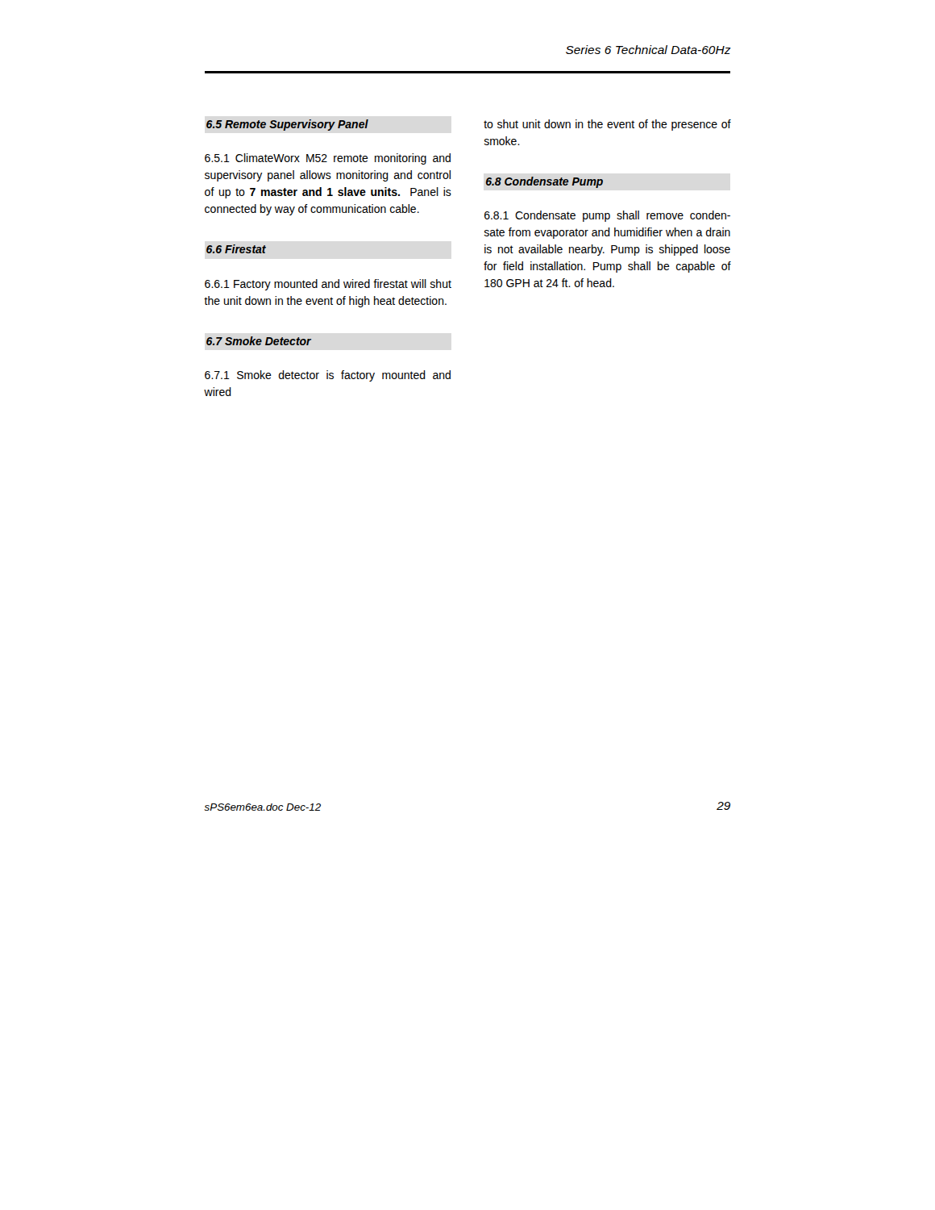Series 6 Technical Data-60Hz
6.5 Remote Supervisory Panel
6.5.1 ClimateWorx M52 remote monitoring and supervisory panel allows monitoring and control of up to 7 master and 1 slave units. Panel is connected by way of communication cable.
6.6 Firestat
6.6.1 Factory mounted and wired firestat will shut the unit down in the event of high heat detection.
6.7 Smoke Detector
6.7.1 Smoke detector is factory mounted and wired
to shut unit down in the event of the presence of smoke.
6.8 Condensate Pump
6.8.1 Condensate pump shall remove condensate from evaporator and humidifier when a drain is not available nearby. Pump is shipped loose for field installation. Pump shall be capable of 180 GPH at 24 ft. of head.
sPS6em6ea.doc Dec-12
29